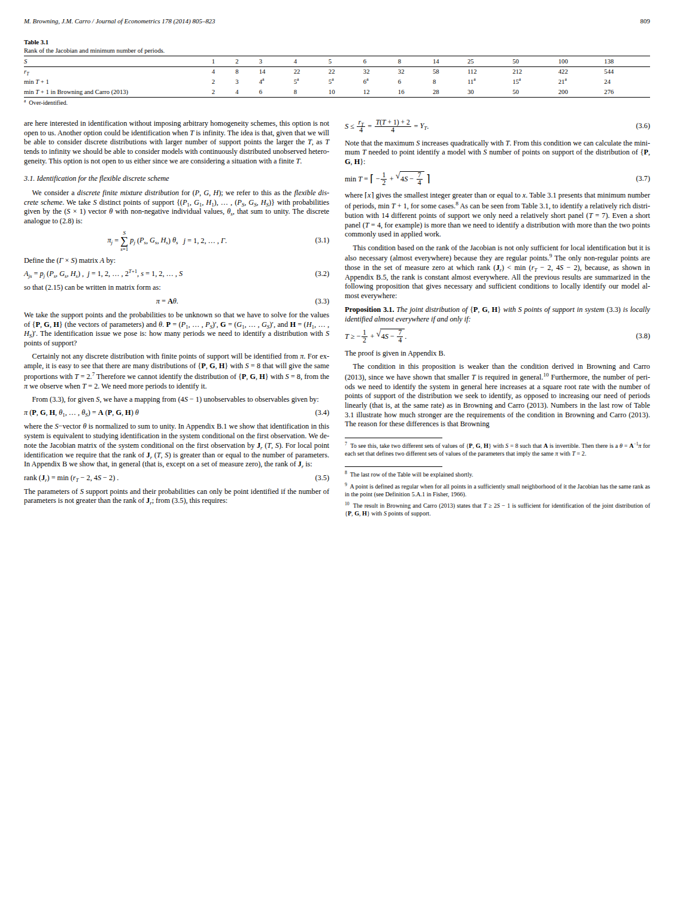M. Browning, J.M. Carro / Journal of Econometrics 178 (2014) 805–823 809
Table 3.1 Rank of the Jacobian and minimum number of periods.
| S | 1 | 2 | 3 | 4 | 5 | 6 | 8 | 14 | 25 | 50 | 100 | 138 |
| --- | --- | --- | --- | --- | --- | --- | --- | --- | --- | --- | --- | --- |
| r T | 4 | 8 | 14 | 22 | 22 | 32 | 32 | 58 | 112 | 212 | 422 | 544 |
| min T + 1 | 2 | 3 | 4 a | 5 a | 5 a | 6 a | 6 | 8 | 11 a | 15 a | 21 a | 24 |
| min T + 1 in Browning and Carro (2013) | 2 | 4 | 6 | 8 | 10 | 12 | 16 | 28 | 30 | 50 | 200 | 276 |
a Over-identified.
are here interested in identification without imposing arbitrary homogeneity schemes, this option is not open to us. Another option could be identification when T is infinity. The idea is that, given that we will be able to consider discrete distributions with larger number of support points the larger the T, as T tends to infinity we should be able to consider models with continuously distributed unobserved heterogeneity. This option is not open to us either since we are considering a situation with a finite T.
3.1. Identification for the flexible discrete scheme
We consider a discrete finite mixture distribution for (P, G, H); we refer to this as the flexible discrete scheme. We take S distinct points of support {(P1, G1, H1), … , (PS, GS, HS)} with probabilities given by the (S × 1) vector θ with non-negative individual values, θs, that sum to unity. The discrete analogue to (2.8) is:
πj = S ∑ s=1 pj (Ps, Gs, Hs) θs j = 1, 2, … , Γ.
(3.1)
Define the (Γ × S) matrix A by:
Ajs = pj (Ps, Gs, Hs) , j = 1, 2, … , 2T+1, s = 1, 2, … , S
(3.2)
so that (2.15) can be written in matrix form as:
π = Aθ.
(3.3)
We take the support points and the probabilities to be unknown so that we have to solve for the values of {P, G, H} (the vectors of parameters) and θ. P = (P1, … , PS)′, G = (G1, … , GS)′, and H = (H1, … , HS)′. The identification issue we pose is: how many periods we need to identify a distribution with S points of support?
Certainly not any discrete distribution with finite points of support will be identified from π. For example, it is easy to see that there are many distributions of {P, G, H} with S = 8 that will give the same proportions with T = 2.7 Therefore we cannot identify the distribution of {P, G, H} with S = 8, from the π we observe when T = 2. We need more periods to identify it.
From (3.3), for given S, we have a mapping from (4S − 1) unobservables to observables given by:
π (P, G, H, θ1, … , θS) = A (P, G, H) θ
(3.4)
where the S−vector θ is normalized to sum to unity. In Appendix B.1 we show that identification in this system is equivalent to studying identification in the system conditional on the first observation. We denote the Jacobian matrix of the system conditional on the first observation by Jr (T, S). For local point identification we require that the rank of Jr (T, S) is greater than or equal to the number of parameters. In Appendix B we show that, in general (that is, except on a set of measure zero), the rank of Jr is:
rank (Jr) = min (rT − 2, 4S − 2) .
(3.5)
The parameters of S support points and their probabilities can only be point identified if the number of parameters is not greater than the rank of Jr; from (3.5), this requires:
S ≤ rT 4 = T(T + 1) + 24 = ΥT.
(3.6)
Note that the maximum S increases quadratically with T. From this condition we can calculate the minimum T needed to point identify a model with S number of points on support of the distribution of {P, G, H}:
min T = −12 + 4S − 74
(3.7)
where ⌈x⌉ gives the smallest integer greater than or equal to x. Table 3.1 presents that minimum number of periods, min T + 1, for some cases.8 As can be seen from Table 3.1, to identify a relatively rich distribution with 14 different points of support we only need a relatively short panel (T = 7). Even a short panel (T = 4, for example) is more than we need to identify a distribution with more than the two points commonly used in applied work.
This condition based on the rank of the Jacobian is not only sufficient for local identification but it is also necessary (almost everywhere) because they are regular points.9 The only non-regular points are those in the set of measure zero at which rank (Jr) < min (rT − 2, 4S − 2), because, as shown in Appendix B.5, the rank is constant almost everywhere. All the previous results are summarized in the following proposition that gives necessary and sufficient conditions to locally identify our model almost everywhere:
Proposition 3.1. The joint distribution of {P, G, H} with S points of support in system (3.3) is locally identified almost everywhere if and only if:
T ≥ −12 + 4S − 74.
(3.8)
The proof is given in Appendix B.
The condition in this proposition is weaker than the condition derived in Browning and Carro (2013), since we have shown that smaller T is required in general.10 Furthermore, the number of periods we need to identify the system in general here increases at a square root rate with the number of points of support of the distribution we seek to identify, as opposed to increasing our need of periods linearly (that is, at the same rate) as in Browning and Carro (2013). Numbers in the last row of Table 3.1 illustrate how much stronger are the requirements of the condition in Browning and Carro (2013). The reason for these differences is that Browning
7 To see this, take two different sets of values of {P, G, H} with S = 8 such that A is invertible. Then there is a θ = A−1π for each set that defines two different sets of values of the parameters that imply the same π with T = 2.
8 The last row of the Table will be explained shortly.
9 A point is defined as regular when for all points in a sufficiently small neighborhood of it the Jacobian has the same rank as in the point (see Definition 5.A.1 in Fisher, 1966).
10 The result in Browning and Carro (2013) states that T ≥ 2S − 1 is sufficient for identification of the joint distribution of {P, G, H} with S points of support.